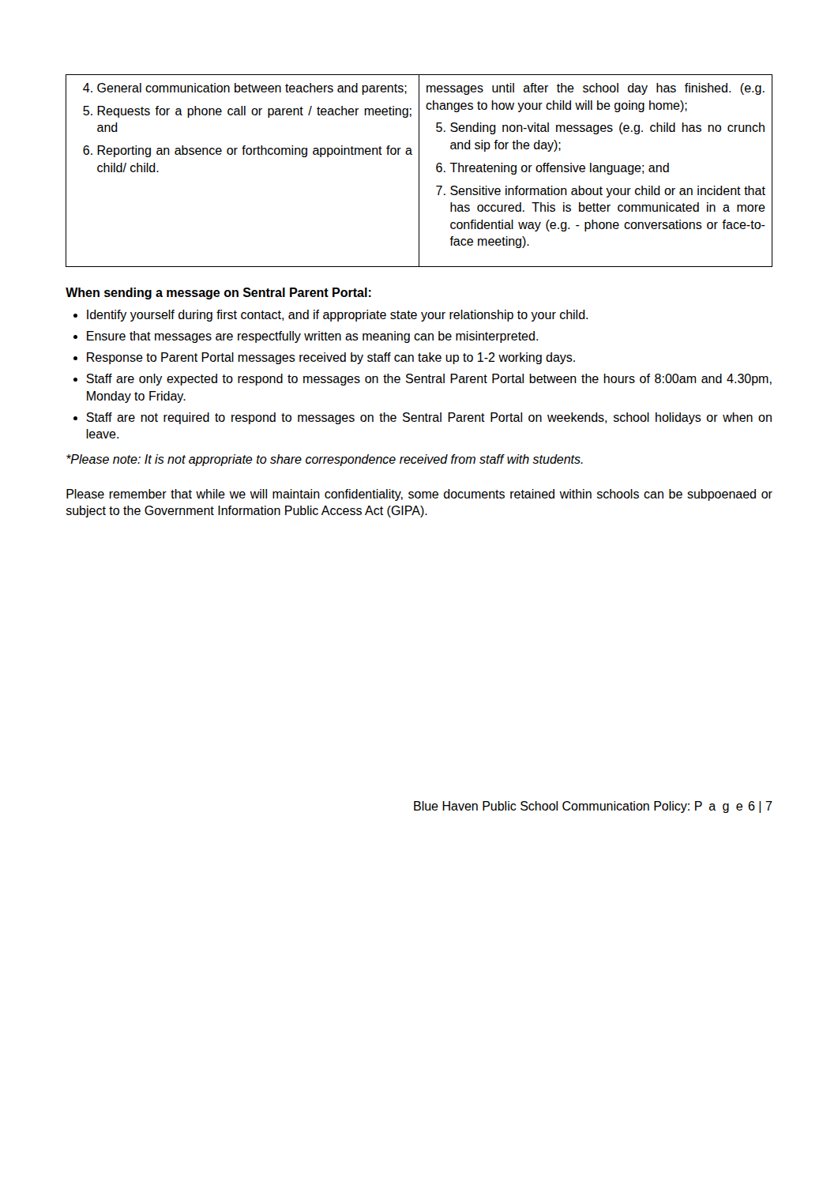| General communication between teachers and parents; Requests for a phone call or parent / teacher meeting; and Reporting an absence or forthcoming appointment for a child/ child. | messages until after the school day has finished. (e.g. changes to how your child will be going home); Sending non-vital messages (e.g. child has no crunch and sip for the day); Threatening or offensive language; and Sensitive information about your child or an incident that has occured. This is better communicated in a more confidential way (e.g. - phone conversations or face-to-face meeting). |
When sending a message on Sentral Parent Portal:
Identify yourself during first contact, and if appropriate state your relationship to your child.
Ensure that messages are respectfully written as meaning can be misinterpreted.
Response to Parent Portal messages received by staff can take up to 1-2 working days.
Staff are only expected to respond to messages on the Sentral Parent Portal between the hours of 8:00am and 4.30pm, Monday to Friday.
Staff are not required to respond to messages on the Sentral Parent Portal on weekends, school holidays or when on leave.
*Please note: It is not appropriate to share correspondence received from staff with students.
Please remember that while we will maintain confidentiality, some documents retained within schools can be subpoenaed or subject to the Government Information Public Access Act (GIPA).
Blue Haven Public School Communication Policy: P a g e 6 | 7